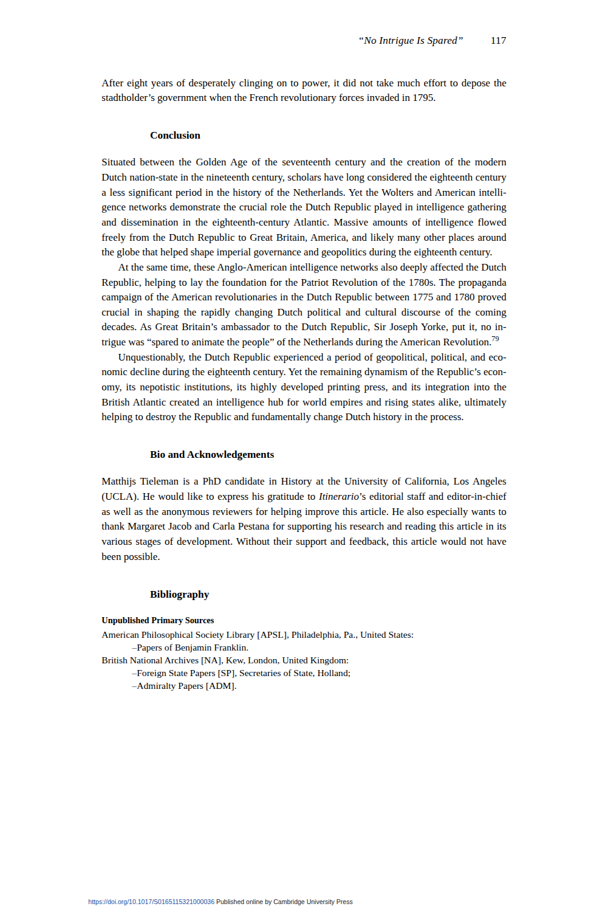“No Intrigue Is Spared”117
After eight years of desperately clinging on to power, it did not take much effort to depose the stadtholder’s government when the French revolutionary forces invaded in 1795.
Conclusion
Situated between the Golden Age of the seventeenth century and the creation of the modern Dutch nation-state in the nineteenth century, scholars have long considered the eighteenth century a less significant period in the history of the Netherlands. Yet the Wolters and American intelligence networks demonstrate the crucial role the Dutch Republic played in intelligence gathering and dissemination in the eighteenth-century Atlantic. Massive amounts of intelligence flowed freely from the Dutch Republic to Great Britain, America, and likely many other places around the globe that helped shape imperial governance and geopolitics during the eighteenth century.
At the same time, these Anglo-American intelligence networks also deeply affected the Dutch Republic, helping to lay the foundation for the Patriot Revolution of the 1780s. The propaganda campaign of the American revolutionaries in the Dutch Republic between 1775 and 1780 proved crucial in shaping the rapidly changing Dutch political and cultural discourse of the coming decades. As Great Britain’s ambassador to the Dutch Republic, Sir Joseph Yorke, put it, no intrigue was “spared to animate the people” of the Netherlands during the American Revolution.79
Unquestionably, the Dutch Republic experienced a period of geopolitical, political, and economic decline during the eighteenth century. Yet the remaining dynamism of the Republic’s economy, its nepotistic institutions, its highly developed printing press, and its integration into the British Atlantic created an intelligence hub for world empires and rising states alike, ultimately helping to destroy the Republic and fundamentally change Dutch history in the process.
Bio and Acknowledgements
Matthijs Tieleman is a PhD candidate in History at the University of California, Los Angeles (UCLA). He would like to express his gratitude to Itinerario’s editorial staff and editor-in-chief as well as the anonymous reviewers for helping improve this article. He also especially wants to thank Margaret Jacob and Carla Pestana for supporting his research and reading this article in its various stages of development. Without their support and feedback, this article would not have been possible.
Bibliography
Unpublished Primary Sources
American Philosophical Society Library [APSL], Philadelphia, Pa., United States:
–Papers of Benjamin Franklin.
British National Archives [NA], Kew, London, United Kingdom:
–Foreign State Papers [SP], Secretaries of State, Holland;
–Admiralty Papers [ADM].
https://doi.org/10.1017/S0165115321000036 Published online by Cambridge University Press